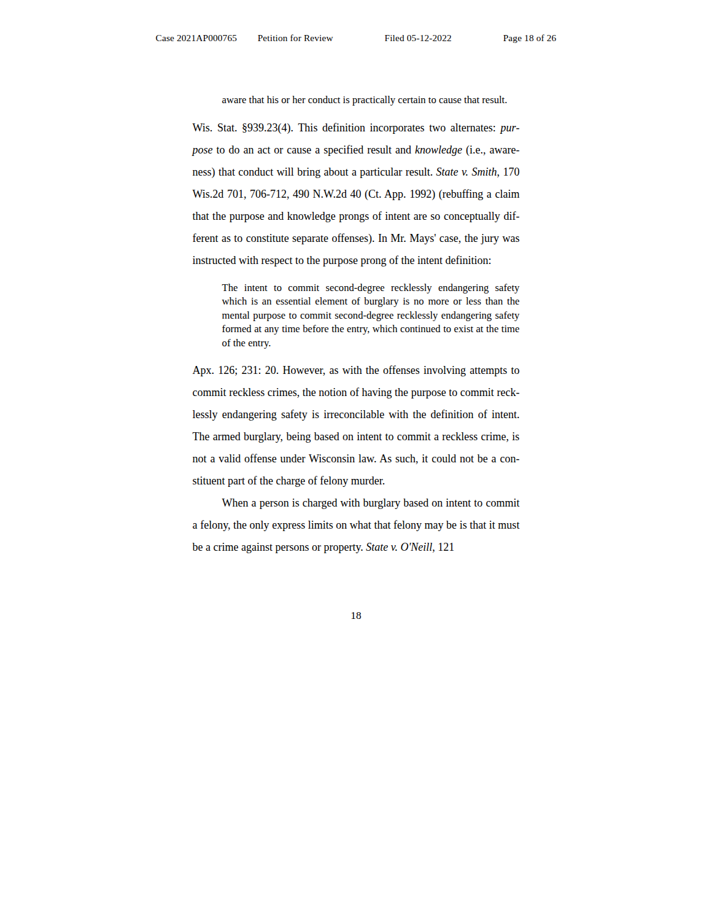Case 2021AP000765 Petition for Review Filed 05-12-2022 Page 18 of 26
aware that his or her conduct is practically certain to cause that result.
Wis. Stat. §939.23(4). This definition incorporates two alternates: purpose to do an act or cause a specified result and knowledge (i.e., awareness) that conduct will bring about a particular result. State v. Smith, 170 Wis.2d 701, 706-712, 490 N.W.2d 40 (Ct. App. 1992) (rebuffing a claim that the purpose and knowledge prongs of intent are so conceptually different as to constitute separate offenses). In Mr. Mays' case, the jury was instructed with respect to the purpose prong of the intent definition:
The intent to commit second-degree recklessly endangering safety which is an essential element of burglary is no more or less than the mental purpose to commit second-degree recklessly endangering safety formed at any time before the entry, which continued to exist at the time of the entry.
Apx. 126; 231: 20. However, as with the offenses involving attempts to commit reckless crimes, the notion of having the purpose to commit recklessly endangering safety is irreconcilable with the definition of intent. The armed burglary, being based on intent to commit a reckless crime, is not a valid offense under Wisconsin law. As such, it could not be a constituent part of the charge of felony murder.
When a person is charged with burglary based on intent to commit a felony, the only express limits on what that felony may be is that it must be a crime against persons or property. State v. O'Neill, 121
18